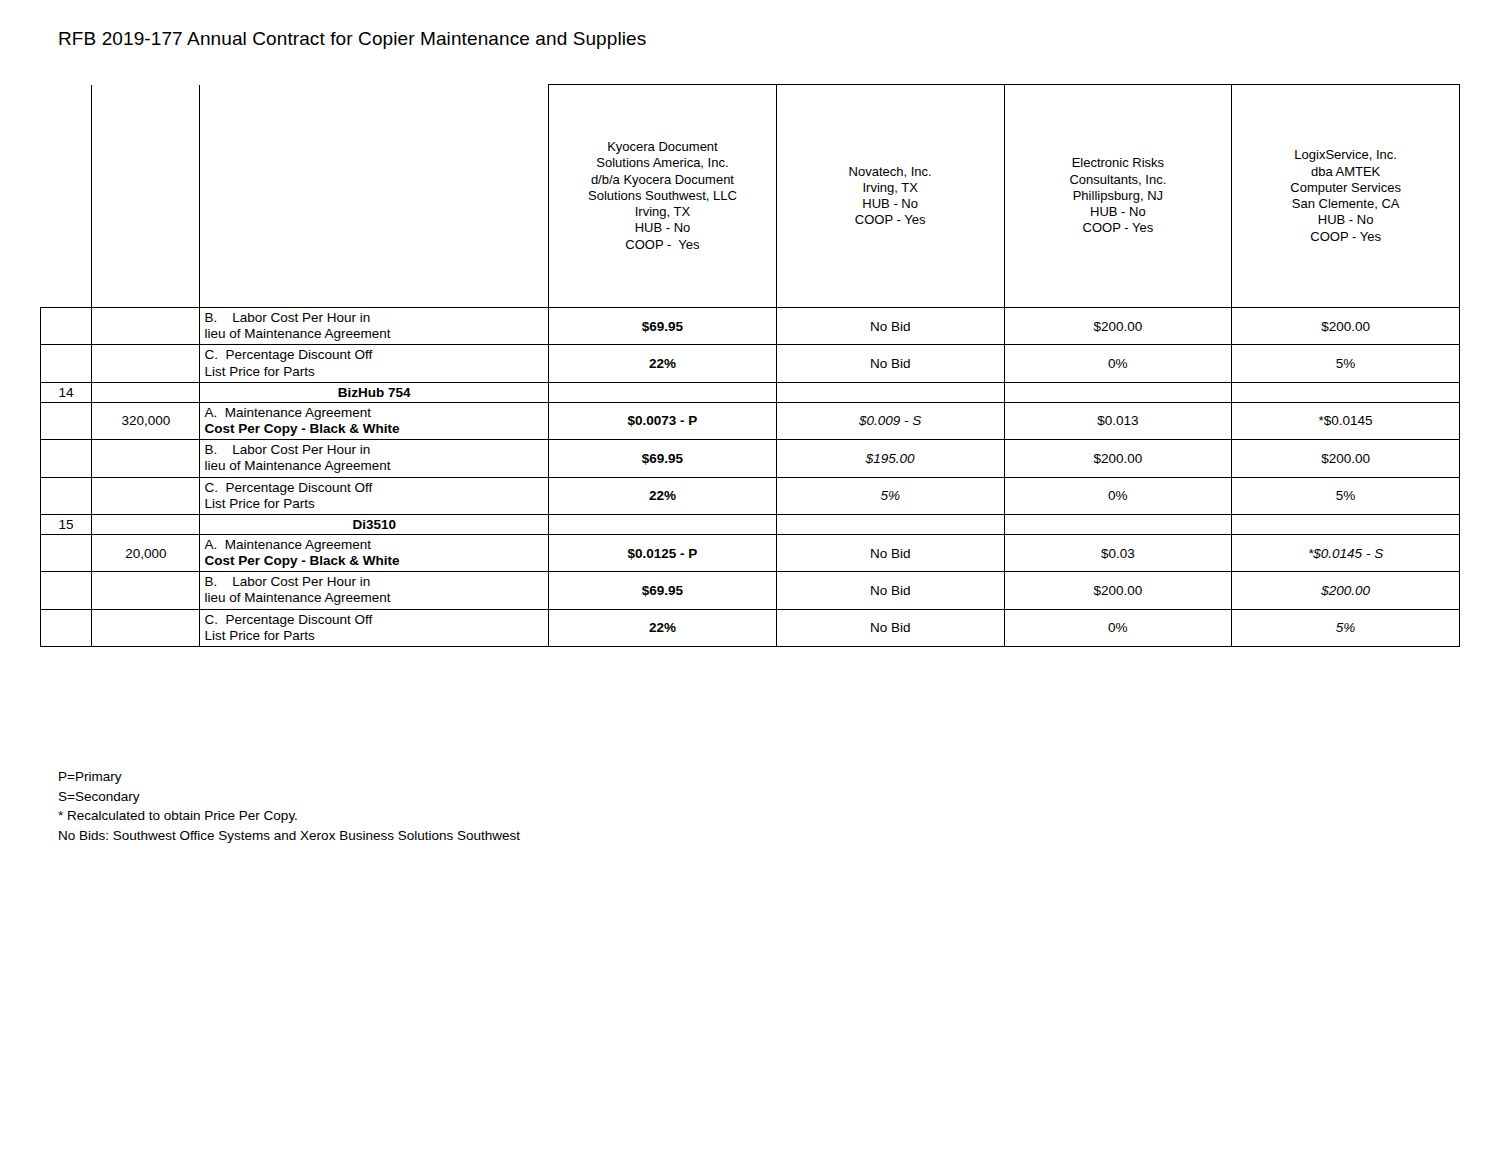RFB 2019-177 Annual Contract for Copier Maintenance and Supplies
| | | | Kyocera Document Solutions America, Inc. d/b/a Kyocera Document Solutions Southwest, LLC Irving, TX HUB - No COOP - Yes | Novatech, Inc. Irving, TX HUB - No COOP - Yes | Electronic Risks Consultants, Inc. Phillipsburg, NJ HUB - No COOP - Yes | LogixService, Inc. dba AMTEK Computer Services San Clemente, CA HUB - No COOP - Yes |
| | | B. Labor Cost Per Hour in lieu of Maintenance Agreement | $69.95 | No Bid | $200.00 | $200.00 |
| | | C. Percentage Discount Off List Price for Parts | 22% | No Bid | 0% | 5% |
| 14 | | BizHub 754 | | | | |
| | 320,000 | A. Maintenance Agreement Cost Per Copy - Black & White | $0.0073 - P | $0.009 - S | $0.013 | *$0.0145 |
| | | B. Labor Cost Per Hour in lieu of Maintenance Agreement | $69.95 | $195.00 | $200.00 | $200.00 |
| | | C. Percentage Discount Off List Price for Parts | 22% | 5% | 0% | 5% |
| 15 | | Di3510 | | | | |
| | 20,000 | A. Maintenance Agreement Cost Per Copy - Black & White | $0.0125 - P | No Bid | $0.03 | *$0.0145 - S |
| | | B. Labor Cost Per Hour in lieu of Maintenance Agreement | $69.95 | No Bid | $200.00 | $200.00 |
| | | C. Percentage Discount Off List Price for Parts | 22% | No Bid | 0% | 5% |
P=Primary
S=Secondary
* Recalculated to obtain Price Per Copy.
No Bids: Southwest Office Systems and Xerox Business Solutions Southwest